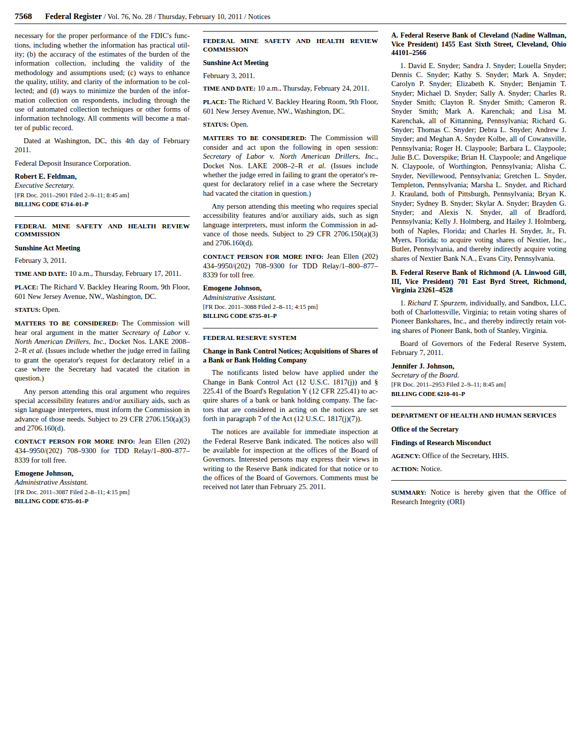7568 Federal Register / Vol. 76, No. 28 / Thursday, February 10, 2011 / Notices
necessary for the proper performance of the FDIC's functions, including whether the information has practical utility; (b) the accuracy of the estimates of the burden of the information collection, including the validity of the methodology and assumptions used; (c) ways to enhance the quality, utility, and clarity of the information to be collected; and (d) ways to minimize the burden of the information collection on respondents, including through the use of automated collection techniques or other forms of information technology. All comments will become a matter of public record.
Dated at Washington, DC, this 4th day of February 2011.
Federal Deposit Insurance Corporation.
Robert E. Feldman,
Executive Secretary.
[FR Doc. 2011–2901 Filed 2–9–11; 8:45 am]
BILLING CODE 6714–01–P
FEDERAL MINE SAFETY AND HEALTH REVIEW COMMISSION
Sunshine Act Meeting
February 3, 2011.
TIME AND DATE: 10 a.m., Thursday, February 17, 2011.
PLACE: The Richard V. Backley Hearing Room, 9th Floor, 601 New Jersey Avenue, NW., Washington, DC.
STATUS: Open.
MATTERS TO BE CONSIDERED: The Commission will hear oral argument in the matter Secretary of Labor v. North American Drillers, Inc., Docket Nos. LAKE 2008–2–R et al. (Issues include whether the judge erred in failing to grant the operator's request for declaratory relief in a case where the Secretary had vacated the citation in question.)
Any person attending this oral argument who requires special accessibility features and/or auxiliary aids, such as sign language interpreters, must inform the Commission in advance of those needs. Subject to 29 CFR 2706.150(a)(3) and 2706.160(d).
CONTACT PERSON FOR MORE INFO: Jean Ellen (202) 434–9950/(202) 708–9300 for TDD Relay/1–800–877–8339 for toll free.
Emogene Johnson,
Administrative Assistant.
[FR Doc. 2011–3087 Filed 2–8–11; 4:15 pm]
BILLING CODE 6735–01–P
FEDERAL MINE SAFETY AND HEALTH REVIEW COMMISSION
Sunshine Act Meeting
February 3, 2011.
TIME AND DATE: 10 a.m., Thursday, February 24, 2011.
PLACE: The Richard V. Backley Hearing Room, 9th Floor, 601 New Jersey Avenue, NW., Washington, DC.
STATUS: Open.
MATTERS TO BE CONSIDERED: The Commission will consider and act upon the following in open session: Secretary of Labor v. North American Drillers, Inc., Docket Nos. LAKE 2008–2–R et al. (Issues include whether the judge erred in failing to grant the operator's request for declaratory relief in a case where the Secretary had vacated the citation in question.)
Any person attending this meeting who requires special accessibility features and/or auxiliary aids, such as sign language interpreters, must inform the Commission in advance of those needs. Subject to 29 CFR 2706.150(a)(3) and 2706.160(d).
CONTACT PERSON FOR MORE INFO: Jean Ellen (202) 434–9950/(202) 708–9300 for TDD Relay/1–800–877–8339 for toll free.
Emogene Johnson,
Administrative Assistant.
[FR Doc. 2011–3088 Filed 2–8–11; 4:15 pm]
BILLING CODE 6735–01–P
FEDERAL RESERVE SYSTEM
Change in Bank Control Notices; Acquisitions of Shares of a Bank or Bank Holding Company
The notificants listed below have applied under the Change in Bank Control Act (12 U.S.C. 1817(j)) and § 225.41 of the Board's Regulation Y (12 CFR 225.41) to acquire shares of a bank or bank holding company. The factors that are considered in acting on the notices are set forth in paragraph 7 of the Act (12 U.S.C. 1817(j)(7)).
The notices are available for immediate inspection at the Federal Reserve Bank indicated. The notices also will be available for inspection at the offices of the Board of Governors. Interested persons may express their views in writing to the Reserve Bank indicated for that notice or to the offices of the Board of Governors. Comments must be received not later than February 25. 2011.
A. Federal Reserve Bank of Cleveland (Nadine Wallman, Vice President) 1455 East Sixth Street, Cleveland, Ohio 44101–2566
1. David E. Snyder; Sandra J. Snyder; Louella Snyder; Dennis C. Snyder; Kathy S. Snyder; Mark A. Snyder; Carolyn P. Snyder; Elizabeth K. Snyder; Benjamin T. Snyder; Michael D. Snyder; Sally A. Snyder; Charles R. Snyder Smith; Clayton R. Snyder Smith; Cameron R. Snyder Smith; Mark A. Karenchak; and Lisa M. Karenchak, all of Kittanning, Pennsylvania; Richard G. Snyder; Thomas C. Snyder; Debra L. Snyder; Andrew J. Snyder; and Meghan A. Snyder Kolbe, all of Cowansville, Pennsylvania; Roger H. Claypoole; Barbara L. Claypoole; Julie B.C. Doverspike; Brian H. Claypoole; and Angelique N. Claypoole, of Worthington, Pennsylvania; Alisha C. Snyder, Nevillewood, Pennsylvania; Gretchen L. Snyder, Templeton, Pennsylvania; Marsha L. Snyder, and Richard J. Krauland, both of Pittsburgh, Pennsylvania; Bryan K. Snyder; Sydney B. Snyder; Skylar A. Snyder; Brayden G. Snyder; and Alexis N. Snyder, all of Bradford, Pennsylvania; Kelly J. Holmberg, and Hailey J. Holmberg, both of Naples, Florida; and Charles H. Snyder, Jr., Ft. Myers, Florida; to acquire voting shares of Nextier, Inc., Butler, Pennsylvania, and thereby indirectly acquire voting shares of Nextier Bank N.A., Evans City, Pennsylvania.
B. Federal Reserve Bank of Richmond (A. Linwood Gill, III, Vice President) 701 East Byrd Street, Richmond, Virginia 23261–4528
1. Richard T. Spurzem, individually, and Sandbox, LLC, both of Charlottesville, Virginia; to retain voting shares of Pioneer Bankshares, Inc., and thereby indirectly retain voting shares of Pioneer Bank, both of Stanley, Virginia.
Board of Governors of the Federal Reserve System, February 7, 2011.
Jennifer J. Johnson,
Secretary of the Board.
[FR Doc. 2011–2953 Filed 2–9–11; 8:45 am]
BILLING CODE 6210–01–P
DEPARTMENT OF HEALTH AND HUMAN SERVICES
Office of the Secretary
Findings of Research Misconduct
AGENCY: Office of the Secretary, HHS.
ACTION: Notice.
SUMMARY: Notice is hereby given that the Office of Research Integrity (ORI)